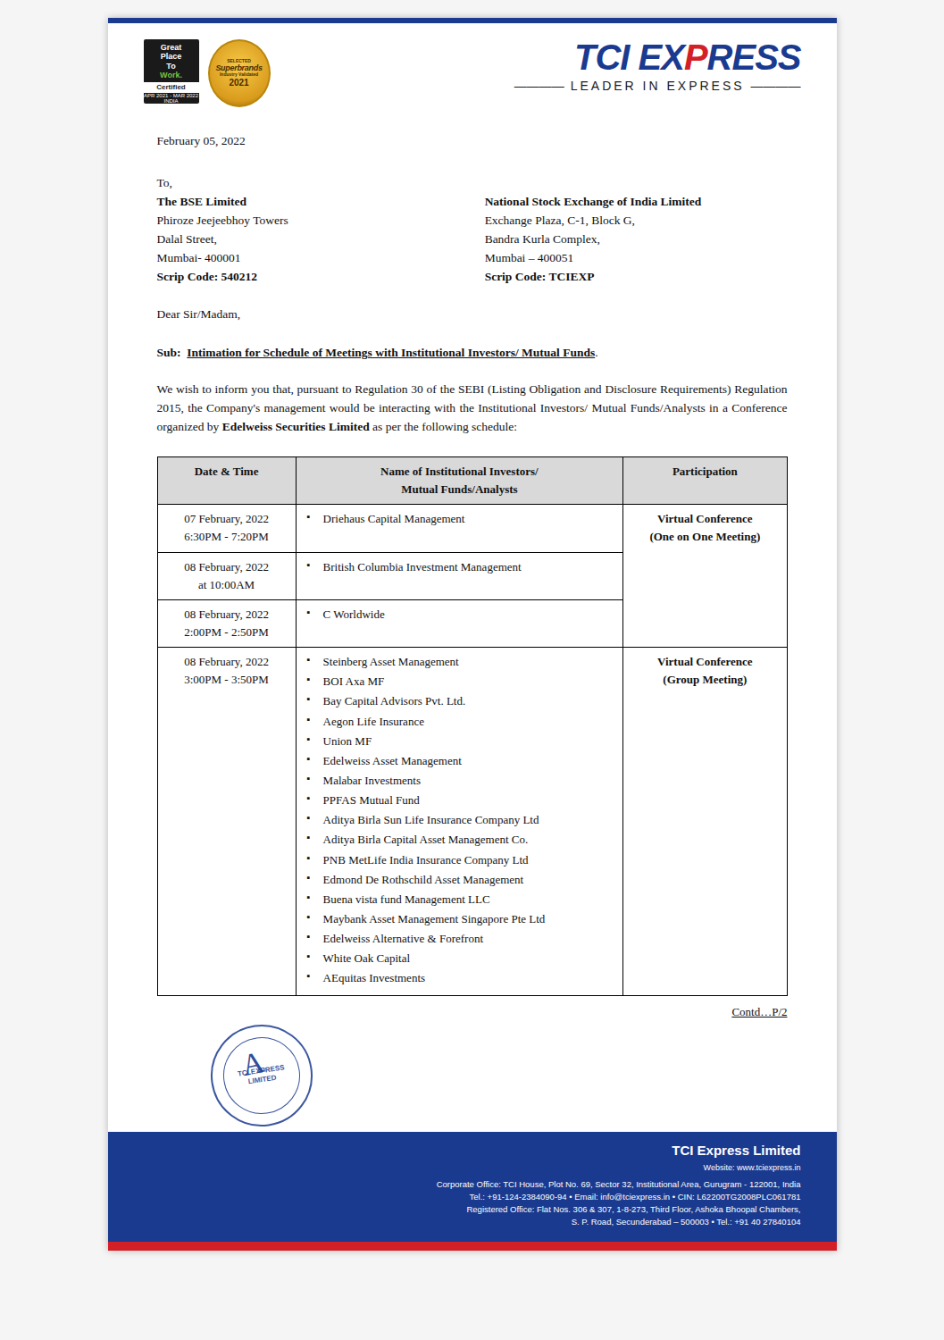Great
Place
To
Work. Certified APR 2021 - MAR 2022
INDIA
SELECTED Superbrands Industry Validated 2021
TCI EXPRESS
———— LEADER IN EXPRESS ————
February 05, 2022
To,
The BSE Limited
Phiroze Jeejeebhoy Towers
Dalal Street,
Mumbai- 400001
Scrip Code: 540212
National Stock Exchange of India Limited
Exchange Plaza, C-1, Block G,
Bandra Kurla Complex,
Mumbai – 400051
Scrip Code: TCIEXP
Dear Sir/Madam,
Sub: Intimation for Schedule of Meetings with Institutional Investors/ Mutual Funds.
We wish to inform you that, pursuant to Regulation 30 of the SEBI (Listing Obligation and Disclosure Requirements) Regulation 2015, the Company's management would be interacting with the Institutional Investors/ Mutual Funds/Analysts in a Conference organized by Edelweiss Securities Limited as per the following schedule:
| Date & Time | Name of Institutional Investors/ Mutual Funds/Analysts | Participation |
| --- | --- | --- |
| 07 February, 2022 6:30PM - 7:20PM | Driehaus Capital Management | Virtual Conference (One on One Meeting) |
| 08 February, 2022 at 10:00AM | British Columbia Investment Management |
| 08 February, 2022 2:00PM - 2:50PM | C Worldwide |
| 08 February, 2022 3:00PM - 3:50PM | Steinberg Asset Management BOI Axa MF Bay Capital Advisors Pvt. Ltd. Aegon Life Insurance Union MF Edelweiss Asset Management Malabar Investments PPFAS Mutual Fund Aditya Birla Sun Life Insurance Company Ltd Aditya Birla Capital Asset Management Co. PNB MetLife India Insurance Company Ltd Edmond De Rothschild Asset Management Buena vista fund Management LLC Maybank Asset Management Singapore Pte Ltd Edelweiss Alternative & Forefront White Oak Capital AEquitas Investments | Virtual Conference (Group Meeting) |
Contd…P/2
TCI EXPRESS LIMITED
A
TCI Express Limited
Website: www.tciexpress.in
Corporate Office: TCI House, Plot No. 69, Sector 32, Institutional Area, Gurugram - 122001, India
Tel.: +91-124-2384090-94 • Email: info@tciexpress.in • CIN: L62200TG2008PLC061781
Registered Office: Flat Nos. 306 & 307, 1-8-273, Third Floor, Ashoka Bhoopal Chambers,
S. P. Road, Secunderabad – 500003 • Tel.: +91 40 27840104